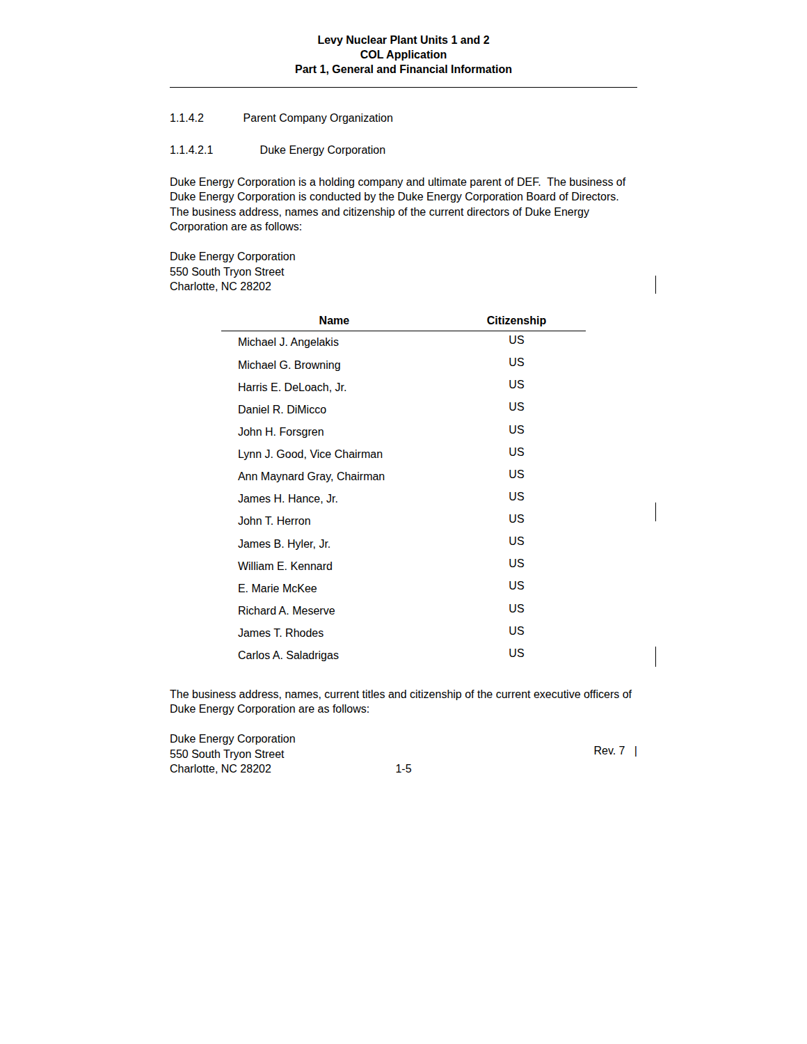Levy Nuclear Plant Units 1 and 2
COL Application
Part 1, General and Financial Information
1.1.4.2 Parent Company Organization
1.1.4.2.1 Duke Energy Corporation
Duke Energy Corporation is a holding company and ultimate parent of DEF. The business of Duke Energy Corporation is conducted by the Duke Energy Corporation Board of Directors. The business address, names and citizenship of the current directors of Duke Energy Corporation are as follows:
Duke Energy Corporation
550 South Tryon Street
Charlotte, NC 28202
| Name | Citizenship |
| --- | --- |
| Michael J. Angelakis | US |
| Michael G. Browning | US |
| Harris E. DeLoach, Jr. | US |
| Daniel R. DiMicco | US |
| John H. Forsgren | US |
| Lynn J. Good, Vice Chairman | US |
| Ann Maynard Gray, Chairman | US |
| James H. Hance, Jr. | US |
| John T. Herron | US |
| James B. Hyler, Jr. | US |
| William E. Kennard | US |
| E. Marie McKee | US |
| Richard A. Meserve | US |
| James T. Rhodes | US |
| Carlos A. Saladrigas | US |
The business address, names, current titles and citizenship of the current executive officers of Duke Energy Corporation are as follows:
Duke Energy Corporation
550 South Tryon Street
Charlotte, NC 28202
Rev. 7 |
1-5